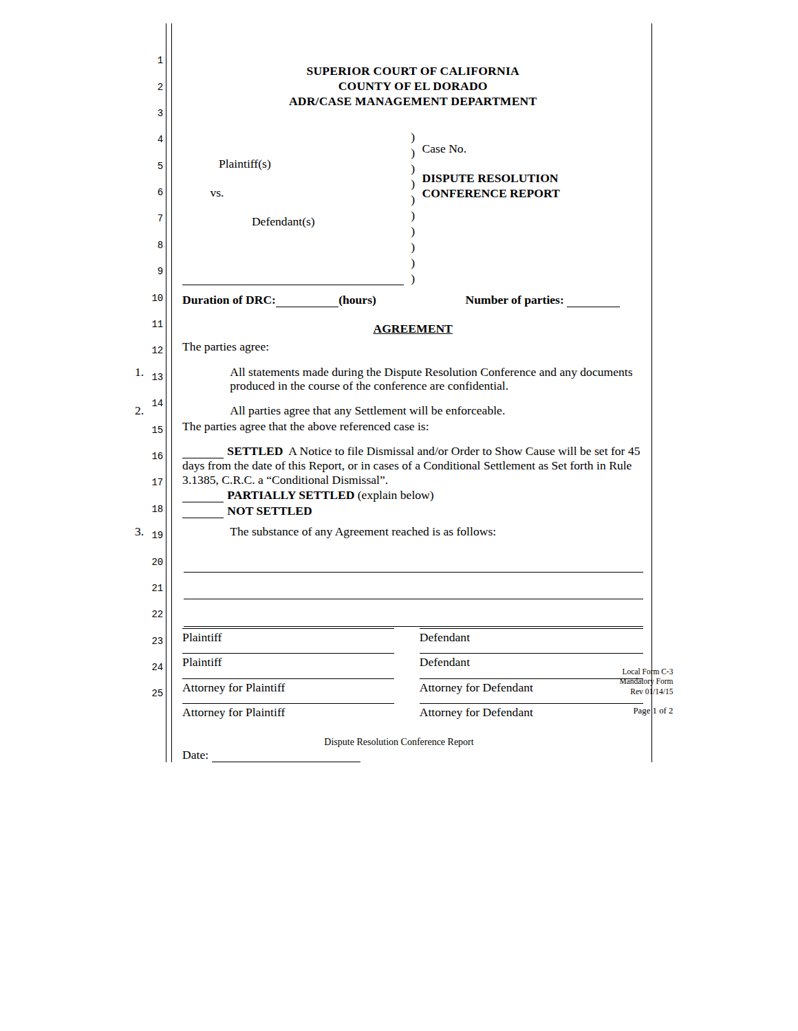1
2
3
4
5
6
7
8
9
10
11
12
13
14
15
16
17
18
19
20
21
22
23
24
25
SUPERIOR COURT OF CALIFORNIA
COUNTY OF EL DORADO
ADR/CASE MANAGEMENT DEPARTMENT
| Plaintiff(s) vs. Defendant(s) | ) ) ) ) ) ) ) ) ) ) | Case No. DISPUTE RESOLUTION CONFERENCE REPORT |
Duration of DRC: (hours) Number of parties:
AGREEMENT
The parties agree:
1. All statements made during the Dispute Resolution Conference and any documents produced in the course of the conference are confidential.
2. All parties agree that any Settlement will be enforceable.
The parties agree that the above referenced case is:
SETTLED A Notice to file Dismissal and/or Order to Show Cause will be set for 45 days from the date of this Report, or in cases of a Conditional Settlement as Set forth in Rule 3.1385, C.R.C. a “Conditional Dismissal”.
PARTIALLY SETTLED (explain below)
NOT SETTLED
3. The substance of any Agreement reached is as follows:
| Plaintiff | Defendant |
| Plaintiff | Defendant |
| Attorney for Plaintiff | Attorney for Defendant |
| Attorney for Plaintiff | Attorney for Defendant |
Date:
Local Form C-3
Mandatory Form
Rev 01/14/15
Page 1 of 2
Dispute Resolution Conference Report